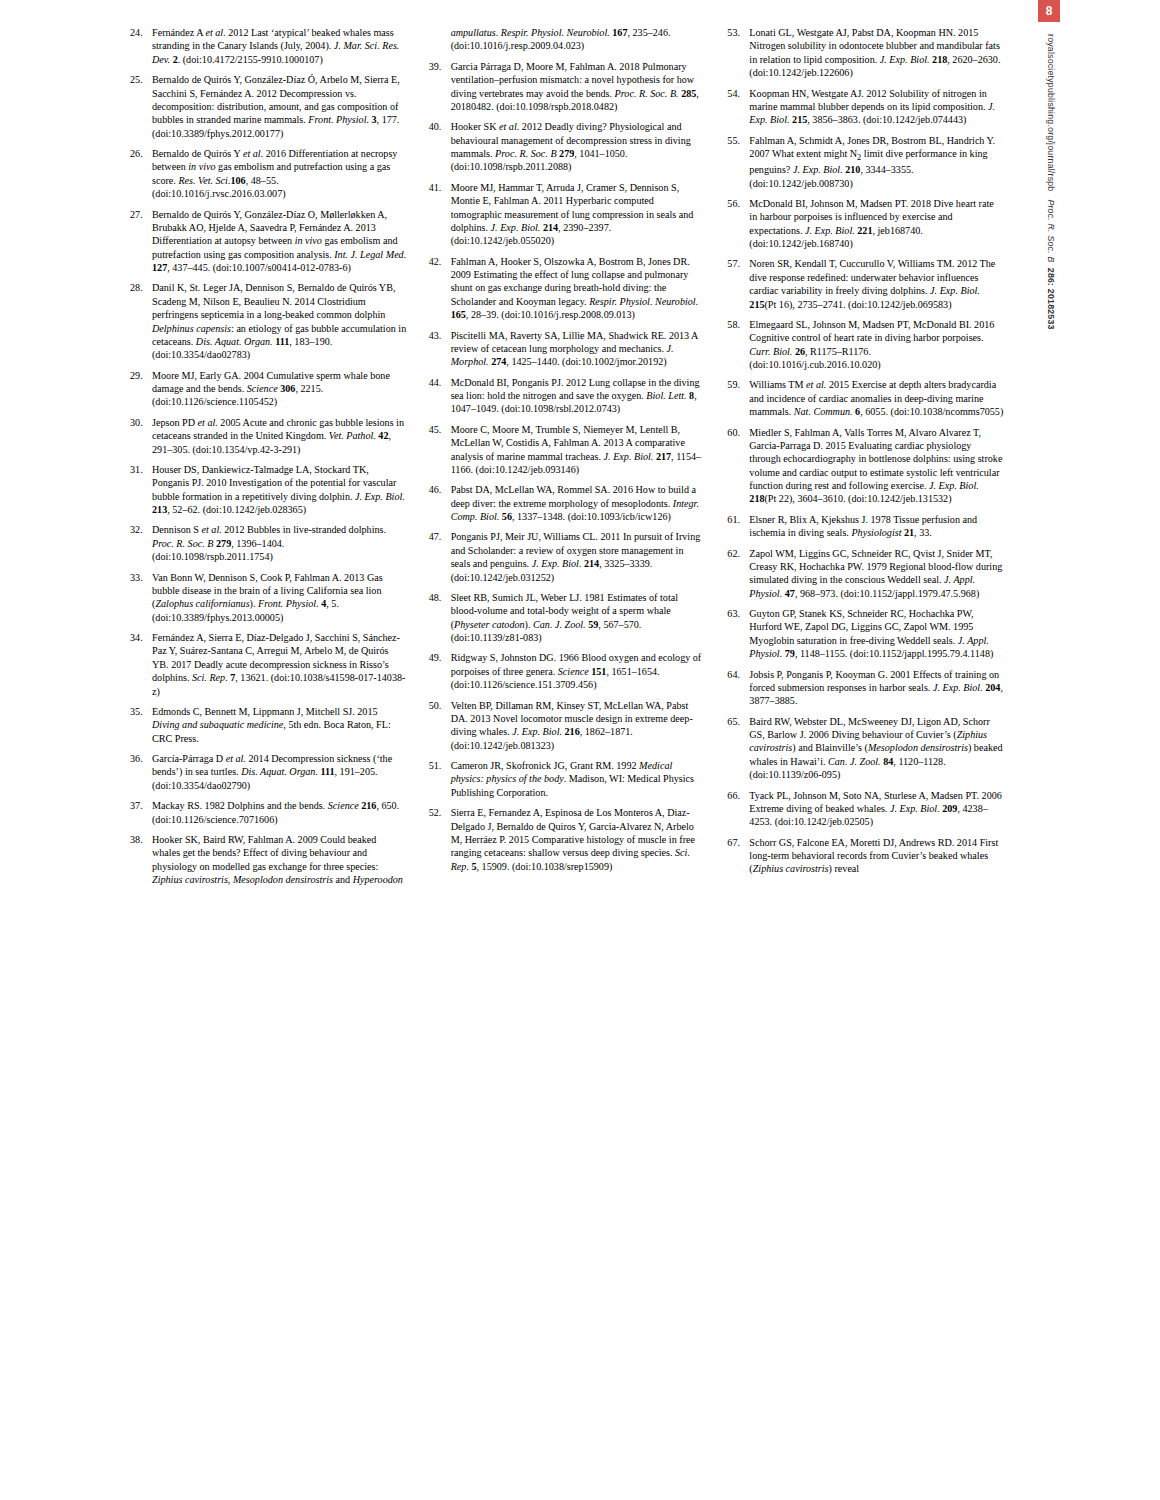8
royalsocietypublishing.org/journal/rspb Proc. R. Soc. B 286: 20182533
24. Fernández A et al. 2012 Last ‘atypical’ beaked whales mass stranding in the Canary Islands (July, 2004). J. Mar. Sci. Res. Dev. 2. (doi:10.4172/2155-9910.1000107)
25. Bernaldo de Quirós Y, González-Díaz Ó, Arbelo M, Sierra E, Sacchini S, Fernández A. 2012 Decompression vs. decomposition: distribution, amount, and gas composition of bubbles in stranded marine mammals. Front. Physiol. 3, 177. (doi:10.3389/fphys.2012.00177)
26. Bernaldo de Quirós Y et al. 2016 Differentiation at necropsy between in vivo gas embolism and putrefaction using a gas score. Res. Vet. Sci. 106, 48–55. (doi:10.1016/j.rvsc.2016.03.007)
27. Bernaldo de Quirós Y, González-Díaz O, Møllerløkken A, Brubakk AO, Hjelde A, Saavedra P, Fernández A. 2013 Differentiation at autopsy between in vivo gas embolism and putrefaction using gas composition analysis. Int. J. Legal Med. 127, 437–445. (doi:10.1007/s00414-012-0783-6)
28. Danil K, St. Leger JA, Dennison S, Bernaldo de Quirós YB, Scadeng M, Nilson E, Beaulieu N. 2014 Clostridium perfringens septicemia in a long-beaked common dolphin Delphinus capensis: an etiology of gas bubble accumulation in cetaceans. Dis. Aquat. Organ. 111, 183–190. (doi:10.3354/dao02783)
29. Moore MJ, Early GA. 2004 Cumulative sperm whale bone damage and the bends. Science 306, 2215. (doi:10.1126/science.1105452)
30. Jepson PD et al. 2005 Acute and chronic gas bubble lesions in cetaceans stranded in the United Kingdom. Vet. Pathol. 42, 291–305. (doi:10.1354/vp.42-3-291)
31. Houser DS, Dankiewicz-Talmadge LA, Stockard TK, Ponganis PJ. 2010 Investigation of the potential for vascular bubble formation in a repetitively diving dolphin. J. Exp. Biol. 213, 52–62. (doi:10.1242/jeb.028365)
32. Dennison S et al. 2012 Bubbles in live-stranded dolphins. Proc. R. Soc. B 279, 1396–1404. (doi:10.1098/rspb.2011.1754)
33. Van Bonn W, Dennison S, Cook P, Fahlman A. 2013 Gas bubble disease in the brain of a living California sea lion (Zalophus californianus). Front. Physiol. 4, 5. (doi:10.3389/fphys.2013.00005)
34. Fernández A, Sierra E, Díaz-Delgado J, Sacchini S, Sánchez-Paz Y, Suárez-Santana C, Arregui M, Arbelo M, de Quirós YB. 2017 Deadly acute decompression sickness in Risso’s dolphins. Sci. Rep. 7, 13621. (doi:10.1038/s41598-017-14038-z)
35. Edmonds C, Bennett M, Lippmann J, Mitchell SJ. 2015 Diving and subaquatic medicine, 5th edn. Boca Raton, FL: CRC Press.
36. García-Párraga D et al. 2014 Decompression sickness (‘the bends’) in sea turtles. Dis. Aquat. Organ. 111, 191–205. (doi:10.3354/dao02790)
37. Mackay RS. 1982 Dolphins and the bends. Science 216, 650. (doi:10.1126/science.7071606)
38. Hooker SK, Baird RW, Fahlman A. 2009 Could beaked whales get the bends? Effect of diving behaviour and physiology on modelled gas exchange for three species: Ziphius cavirostris, Mesoplodon densirostris and Hyperoodon
ampullatus. Respir. Physiol. Neurobiol. 167, 235–246. (doi:10.1016/j.resp.2009.04.023)
39. Garcia Párraga D, Moore M, Fahlman A. 2018 Pulmonary ventilation–perfusion mismatch: a novel hypothesis for how diving vertebrates may avoid the bends. Proc. R. Soc. B. 285, 20180482. (doi:10.1098/rspb.2018.0482)
40. Hooker SK et al. 2012 Deadly diving? Physiological and behavioural management of decompression stress in diving mammals. Proc. R. Soc. B 279, 1041–1050. (doi:10.1098/rspb.2011.2088)
41. Moore MJ, Hammar T, Arruda J, Cramer S, Dennison S, Montie E, Fahlman A. 2011 Hyperbaric computed tomographic measurement of lung compression in seals and dolphins. J. Exp. Biol. 214, 2390–2397. (doi:10.1242/jeb.055020)
42. Fahlman A, Hooker S, Olszowka A, Bostrom B, Jones DR. 2009 Estimating the effect of lung collapse and pulmonary shunt on gas exchange during breath-hold diving: the Scholander and Kooyman legacy. Respir. Physiol. Neurobiol. 165, 28–39. (doi:10.1016/j.resp.2008.09.013)
43. Piscitelli MA, Raverty SA, Lillie MA, Shadwick RE. 2013 A review of cetacean lung morphology and mechanics. J. Morphol. 274, 1425–1440. (doi:10.1002/jmor.20192)
44. McDonald BI, Ponganis PJ. 2012 Lung collapse in the diving sea lion: hold the nitrogen and save the oxygen. Biol. Lett. 8, 1047–1049. (doi:10.1098/rsbl.2012.0743)
45. Moore C, Moore M, Trumble S, Niemeyer M, Lentell B, McLellan W, Costidis A, Fahlman A. 2013 A comparative analysis of marine mammal tracheas. J. Exp. Biol. 217, 1154–1166. (doi:10.1242/jeb.093146)
46. Pabst DA, McLellan WA, Rommel SA. 2016 How to build a deep diver: the extreme morphology of mesoplodonts. Integr. Comp. Biol. 56, 1337–1348. (doi:10.1093/icb/icw126)
47. Ponganis PJ, Meir JU, Williams CL. 2011 In pursuit of Irving and Scholander: a review of oxygen store management in seals and penguins. J. Exp. Biol. 214, 3325–3339. (doi:10.1242/jeb.031252)
48. Sleet RB, Sumich JL, Weber LJ. 1981 Estimates of total blood-volume and total-body weight of a sperm whale (Physeter catodon). Can. J. Zool. 59, 567–570. (doi:10.1139/z81-083)
49. Ridgway S, Johnston DG. 1966 Blood oxygen and ecology of porpoises of three genera. Science 151, 1651–1654. (doi:10.1126/science.151.3709.456)
50. Velten BP, Dillaman RM, Kinsey ST, McLellan WA, Pabst DA. 2013 Novel locomotor muscle design in extreme deep-diving whales. J. Exp. Biol. 216, 1862–1871. (doi:10.1242/jeb.081323)
51. Cameron JR, Skofronick JG, Grant RM. 1992 Medical physics: physics of the body. Madison, WI: Medical Physics Publishing Corporation.
52. Sierra E, Fernandez A, Espinosa de Los Monteros A, Diaz-Delgado J, Bernaldo de Quiros Y, Garcia-Alvarez N, Arbelo M, Herráez P. 2015 Comparative histology of muscle in free ranging cetaceans: shallow versus deep diving species. Sci. Rep. 5, 15909. (doi:10.1038/srep15909)
53. Lonati GL, Westgate AJ, Pabst DA, Koopman HN. 2015 Nitrogen solubility in odontocete blubber and mandibular fats in relation to lipid composition. J. Exp. Biol. 218, 2620–2630. (doi:10.1242/jeb.122606)
54. Koopman HN, Westgate AJ. 2012 Solubility of nitrogen in marine mammal blubber depends on its lipid composition. J. Exp. Biol. 215, 3856–3863. (doi:10.1242/jeb.074443)
55. Fahlman A, Schmidt A, Jones DR, Bostrom BL, Handrich Y. 2007 What extent might N2 limit dive performance in king penguins? J. Exp. Biol. 210, 3344–3355. (doi:10.1242/jeb.008730)
56. McDonald BI, Johnson M, Madsen PT. 2018 Dive heart rate in harbour porpoises is influenced by exercise and expectations. J. Exp. Biol. 221, jeb168740. (doi:10.1242/jeb.168740)
57. Noren SR, Kendall T, Cuccurullo V, Williams TM. 2012 The dive response redefined: underwater behavior influences cardiac variability in freely diving dolphins. J. Exp. Biol. 215(Pt 16), 2735–2741. (doi:10.1242/jeb.069583)
58. Elmegaard SL, Johnson M, Madsen PT, McDonald BI. 2016 Cognitive control of heart rate in diving harbor porpoises. Curr. Biol. 26, R1175–R1176. (doi:10.1016/j.cub.2016.10.020)
59. Williams TM et al. 2015 Exercise at depth alters bradycardia and incidence of cardiac anomalies in deep-diving marine mammals. Nat. Commun. 6, 6055. (doi:10.1038/ncomms7055)
60. Miedler S, Fahlman A, Valls Torres M, Alvaro Alvarez T, Garcia-Parraga D. 2015 Evaluating cardiac physiology through echocardiography in bottlenose dolphins: using stroke volume and cardiac output to estimate systolic left ventricular function during rest and following exercise. J. Exp. Biol. 218(Pt 22), 3604–3610. (doi:10.1242/jeb.131532)
61. Elsner R, Blix A, Kjekshus J. 1978 Tissue perfusion and ischemia in diving seals. Physiologist 21, 33.
62. Zapol WM, Liggins GC, Schneider RC, Qvist J, Snider MT, Creasy RK, Hochachka PW. 1979 Regional blood-flow during simulated diving in the conscious Weddell seal. J. Appl. Physiol. 47, 968–973. (doi:10.1152/jappl.1979.47.5.968)
63. Guyton GP, Stanek KS, Schneider RC, Hochachka PW, Hurford WE, Zapol DG, Liggins GC, Zapol WM. 1995 Myoglobin saturation in free-diving Weddell seals. J. Appl. Physiol. 79, 1148–1155. (doi:10.1152/jappl.1995.79.4.1148)
64. Jobsis P, Ponganis P, Kooyman G. 2001 Effects of training on forced submersion responses in harbor seals. J. Exp. Biol. 204, 3877–3885.
65. Baird RW, Webster DL, McSweeney DJ, Ligon AD, Schorr GS, Barlow J. 2006 Diving behaviour of Cuvier’s (Ziphius cavirostris) and Blainville’s (Mesoplodon densirostris) beaked whales in Hawai’i. Can. J. Zool. 84, 1120–1128. (doi:10.1139/z06-095)
66. Tyack PL, Johnson M, Soto NA, Sturlese A, Madsen PT. 2006 Extreme diving of beaked whales. J. Exp. Biol. 209, 4238–4253. (doi:10.1242/jeb.02505)
67. Schorr GS, Falcone EA, Moretti DJ, Andrews RD. 2014 First long-term behavioral records from Cuvier’s beaked whales (Ziphius cavirostris) reveal